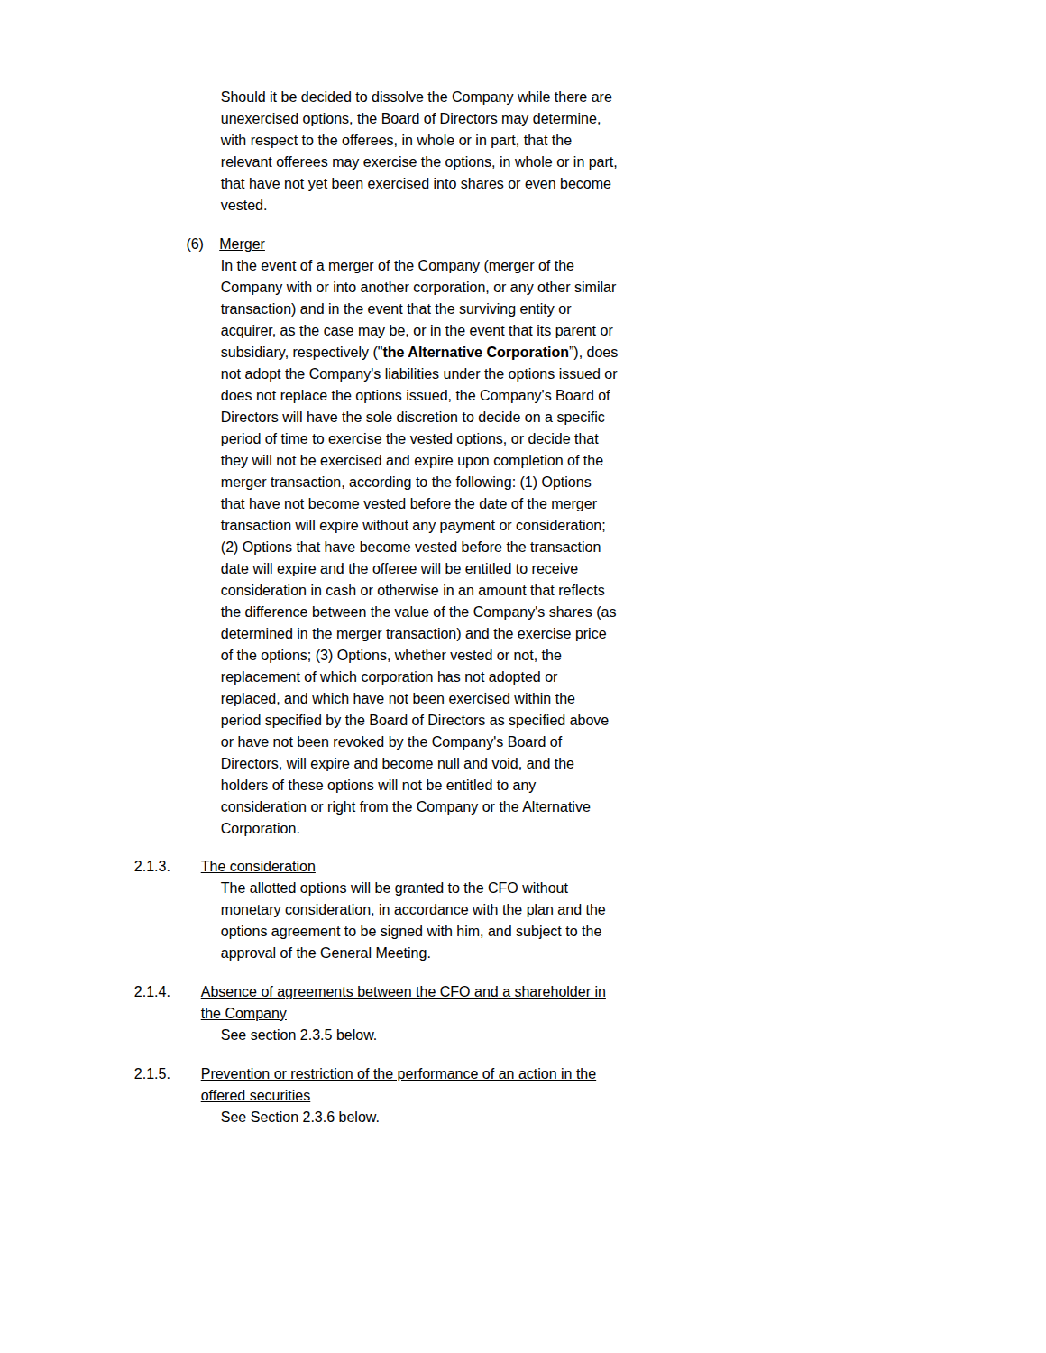Should it be decided to dissolve the Company while there are unexercised options, the Board of Directors may determine, with respect to the offerees, in whole or in part, that the relevant offerees may exercise the options, in whole or in part, that have not yet been exercised into shares or even become vested.
(6) Merger
In the event of a merger of the Company (merger of the Company with or into another corporation, or any other similar transaction) and in the event that the surviving entity or acquirer, as the case may be, or in the event that its parent or subsidiary, respectively ("the Alternative Corporation”), does not adopt the Company's liabilities under the options issued or does not replace the options issued, the Company's Board of Directors will have the sole discretion to decide on a specific period of time to exercise the vested options, or decide that they will not be exercised and expire upon completion of the merger transaction, according to the following: (1) Options that have not become vested before the date of the merger transaction will expire without any payment or consideration; (2) Options that have become vested before the transaction date will expire and the offeree will be entitled to receive consideration in cash or otherwise in an amount that reflects the difference between the value of the Company's shares (as determined in the merger transaction) and the exercise price of the options; (3) Options, whether vested or not, the replacement of which corporation has not adopted or replaced, and which have not been exercised within the period specified by the Board of Directors as specified above or have not been revoked by the Company's Board of Directors, will expire and become null and void, and the holders of these options will not be entitled to any consideration or right from the Company or the Alternative Corporation.
2.1.3. The consideration
The allotted options will be granted to the CFO without monetary consideration, in accordance with the plan and the options agreement to be signed with him, and subject to the approval of the General Meeting.
2.1.4. Absence of agreements between the CFO and a shareholder in the Company
See section 2.3.5 below.
2.1.5. Prevention or restriction of the performance of an action in the offered securities
See Section 2.3.6 below.